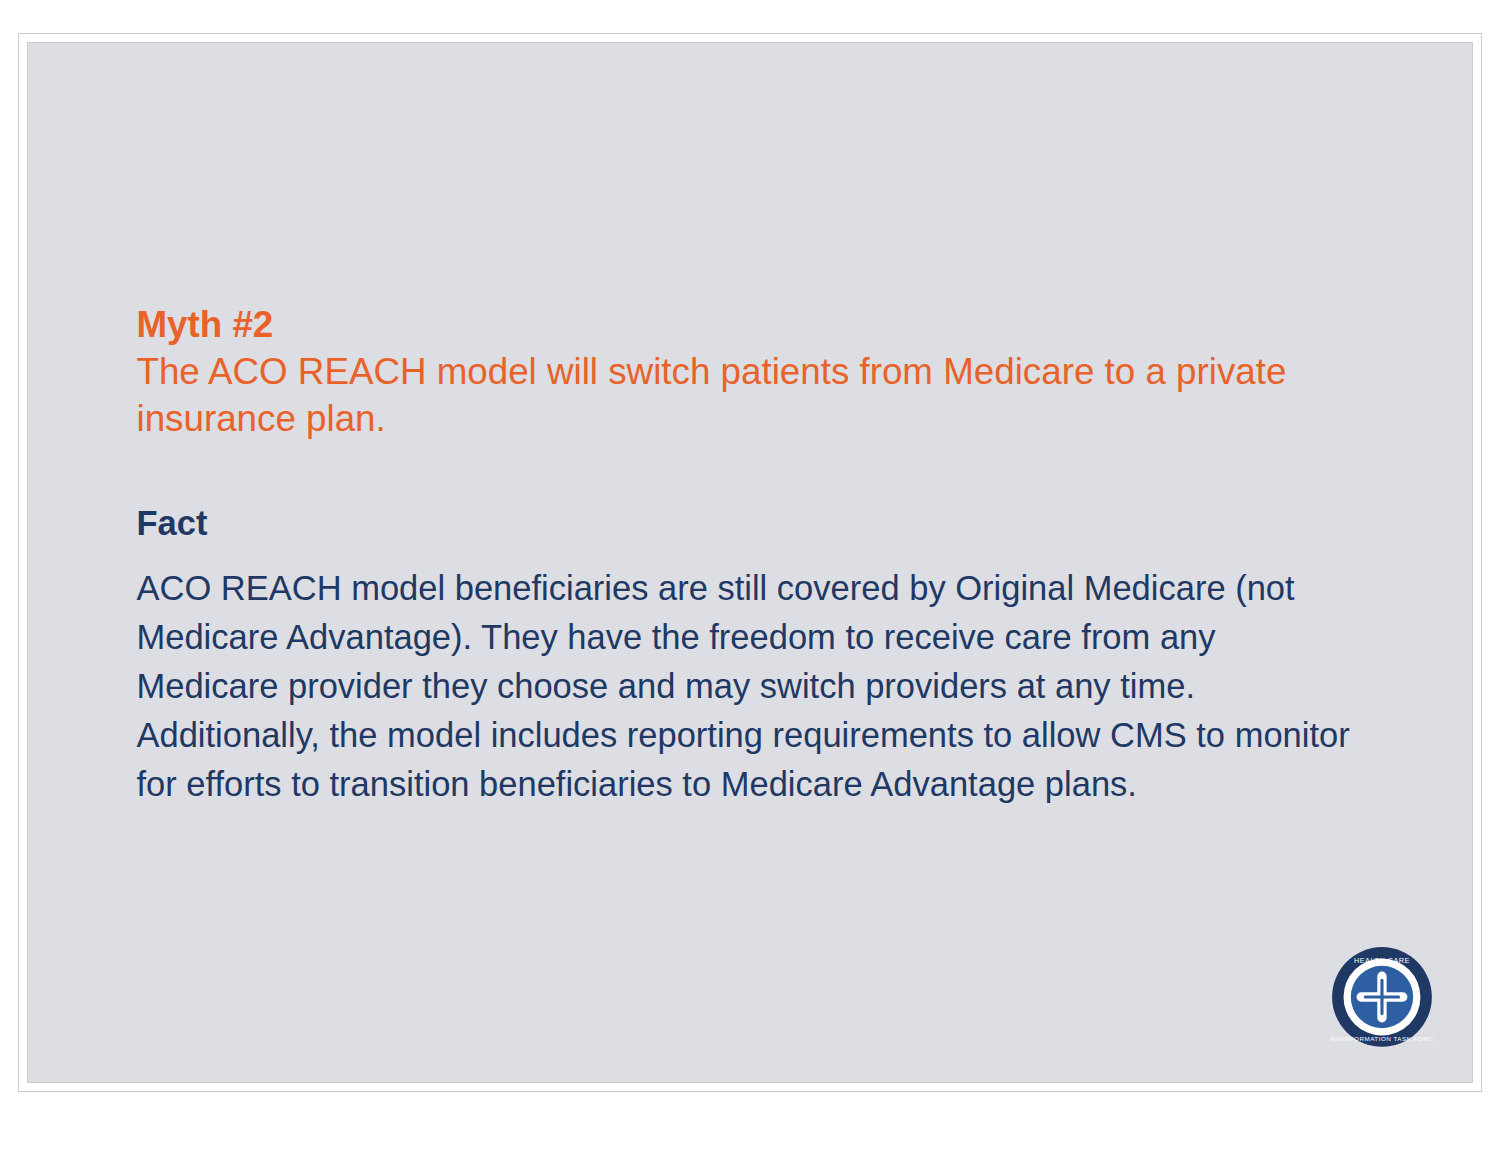Myth #2
The ACO REACH model will switch patients from Medicare to a private insurance plan.
Fact
ACO REACH model beneficiaries are still covered by Original Medicare (not Medicare Advantage). They have the freedom to receive care from any Medicare provider they choose and may switch providers at any time. Additionally, the model includes reporting requirements to allow CMS to monitor for efforts to transition beneficiaries to Medicare Advantage plans.
HEALTH CARE TRANSFORMATION TASK FORCE